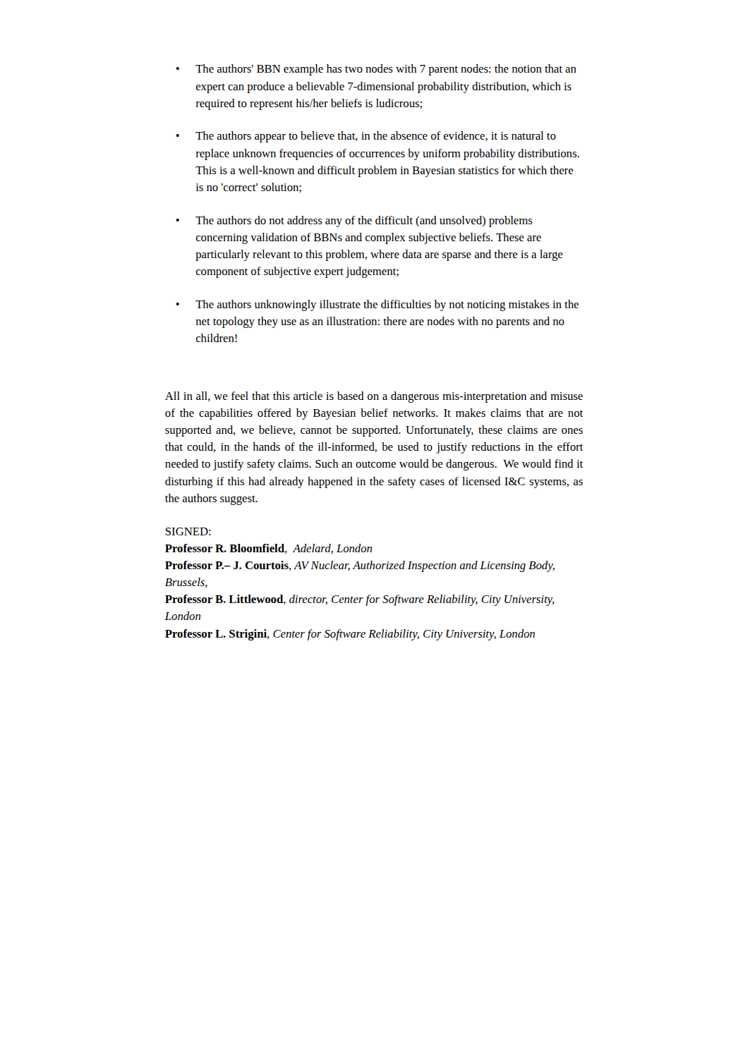The authors' BBN example has two nodes with 7 parent nodes: the notion that an expert can produce a believable 7-dimensional probability distribution, which is required to represent his/her beliefs is ludicrous;
The authors appear to believe that, in the absence of evidence, it is natural to replace unknown frequencies of occurrences by uniform probability distributions. This is a well-known and difficult problem in Bayesian statistics for which there is no 'correct' solution;
The authors do not address any of the difficult (and unsolved) problems concerning validation of BBNs and complex subjective beliefs. These are particularly relevant to this problem, where data are sparse and there is a large component of subjective expert judgement;
The authors unknowingly illustrate the difficulties by not noticing mistakes in the net topology they use as an illustration: there are nodes with no parents and no children!
All in all, we feel that this article is based on a dangerous mis-interpretation and misuse of the capabilities offered by Bayesian belief networks. It makes claims that are not supported and, we believe, cannot be supported. Unfortunately, these claims are ones that could, in the hands of the ill-informed, be used to justify reductions in the effort needed to justify safety claims. Such an outcome would be dangerous. We would find it disturbing if this had already happened in the safety cases of licensed I&C systems, as the authors suggest.
SIGNED:
Professor R. Bloomfield, Adelard, London
Professor P.– J. Courtois, AV Nuclear, Authorized Inspection and Licensing Body, Brussels,
Professor B. Littlewood, director, Center for Software Reliability, City University, London
Professor L. Strigini, Center for Software Reliability, City University, London